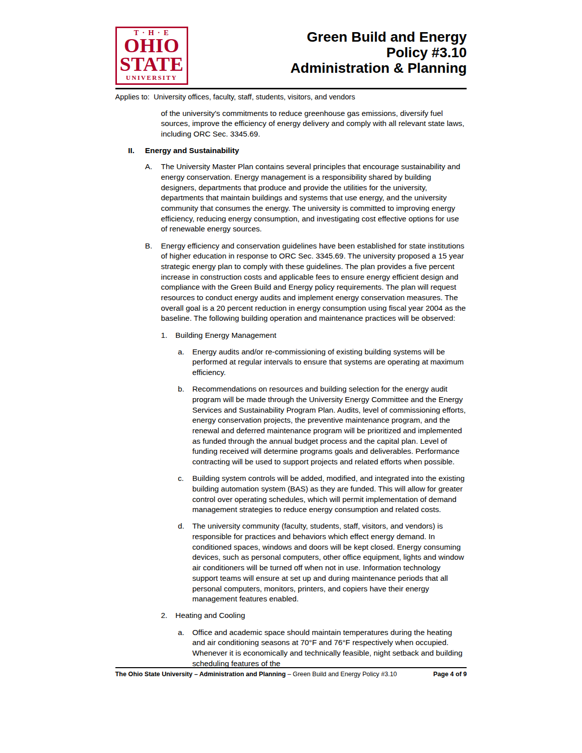T · H · E
OHIO
STATE
UNIVERSITY
Green Build and Energy
Policy #3.10
Administration & Planning
Applies to: University offices, faculty, staff, students, visitors, and vendors
of the university's commitments to reduce greenhouse gas emissions, diversify fuel sources, improve the efficiency of energy delivery and comply with all relevant state laws, including ORC Sec. 3345.69.
II.
Energy and Sustainability
A.
The University Master Plan contains several principles that encourage sustainability and energy conservation. Energy management is a responsibility shared by building designers, departments that produce and provide the utilities for the university, departments that maintain buildings and systems that use energy, and the university community that consumes the energy. The university is committed to improving energy efficiency, reducing energy consumption, and investigating cost effective options for use of renewable energy sources.
B.
Energy efficiency and conservation guidelines have been established for state institutions of higher education in response to ORC Sec. 3345.69. The university proposed a 15 year strategic energy plan to comply with these guidelines. The plan provides a five percent increase in construction costs and applicable fees to ensure energy efficient design and compliance with the Green Build and Energy policy requirements. The plan will request resources to conduct energy audits and implement energy conservation measures. The overall goal is a 20 percent reduction in energy consumption using fiscal year 2004 as the baseline. The following building operation and maintenance practices will be observed:
1.
Building Energy Management
a.
Energy audits and/or re-commissioning of existing building systems will be performed at regular intervals to ensure that systems are operating at maximum efficiency.
b.
Recommendations on resources and building selection for the energy audit program will be made through the University Energy Committee and the Energy Services and Sustainability Program Plan. Audits, level of commissioning efforts, energy conservation projects, the preventive maintenance program, and the renewal and deferred maintenance program will be prioritized and implemented as funded through the annual budget process and the capital plan. Level of funding received will determine programs goals and deliverables. Performance contracting will be used to support projects and related efforts when possible.
c.
Building system controls will be added, modified, and integrated into the existing building automation system (BAS) as they are funded. This will allow for greater control over operating schedules, which will permit implementation of demand management strategies to reduce energy consumption and related costs.
d.
The university community (faculty, students, staff, visitors, and vendors) is responsible for practices and behaviors which effect energy demand. In conditioned spaces, windows and doors will be kept closed. Energy consuming devices, such as personal computers, other office equipment, lights and window air conditioners will be turned off when not in use. Information technology support teams will ensure at set up and during maintenance periods that all personal computers, monitors, printers, and copiers have their energy management features enabled.
2.
Heating and Cooling
a.
Office and academic space should maintain temperatures during the heating and air conditioning seasons at 70°F and 76°F respectively when occupied. Whenever it is economically and technically feasible, night setback and building scheduling features of the
The Ohio State University – Administration and Planning – Green Build and Energy Policy #3.10
Page 4 of 9